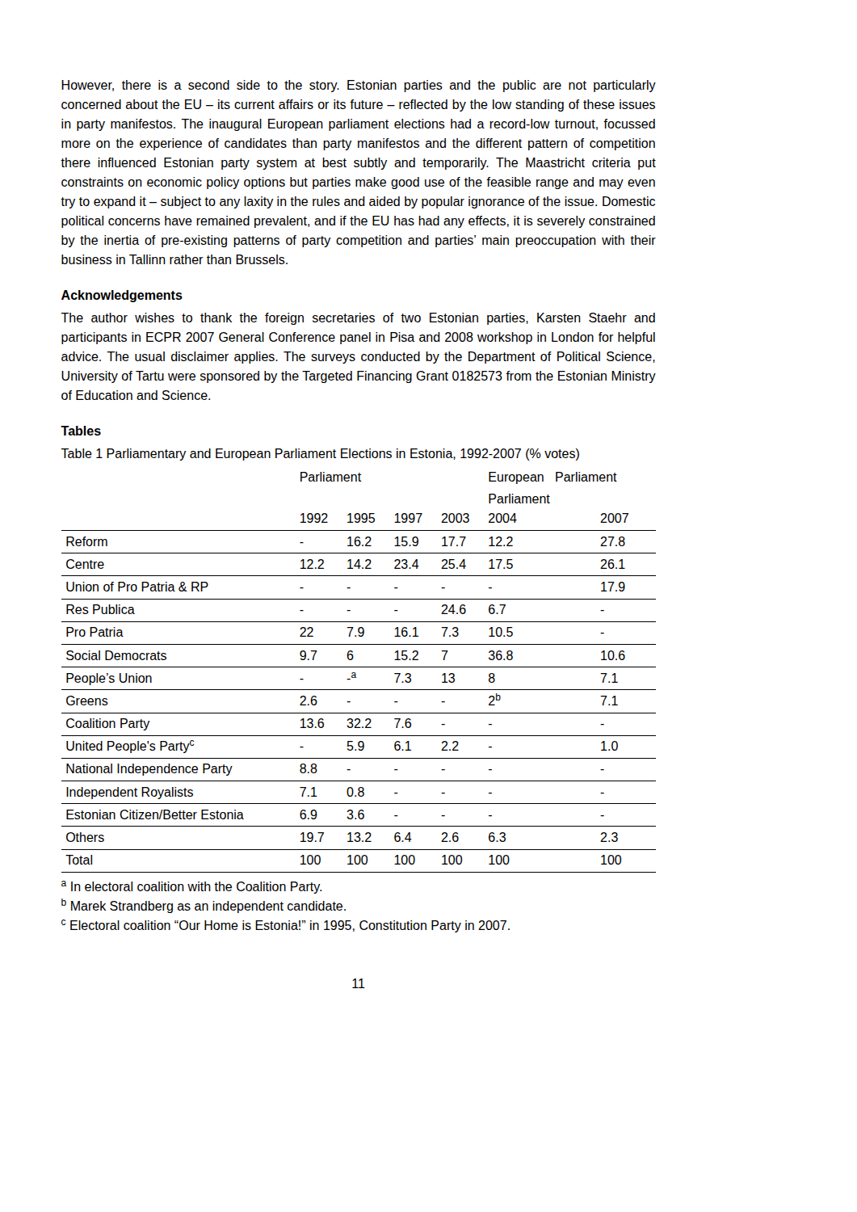However, there is a second side to the story. Estonian parties and the public are not particularly concerned about the EU – its current affairs or its future – reflected by the low standing of these issues in party manifestos. The inaugural European parliament elections had a record-low turnout, focussed more on the experience of candidates than party manifestos and the different pattern of competition there influenced Estonian party system at best subtly and temporarily. The Maastricht criteria put constraints on economic policy options but parties make good use of the feasible range and may even try to expand it – subject to any laxity in the rules and aided by popular ignorance of the issue. Domestic political concerns have remained prevalent, and if the EU has had any effects, it is severely constrained by the inertia of pre-existing patterns of party competition and parties’ main preoccupation with their business in Tallinn rather than Brussels.
Acknowledgements
The author wishes to thank the foreign secretaries of two Estonian parties, Karsten Staehr and participants in ECPR 2007 General Conference panel in Pisa and 2008 workshop in London for helpful advice. The usual disclaimer applies. The surveys conducted by the Department of Political Science, University of Tartu were sponsored by the Targeted Financing Grant 0182573 from the Estonian Ministry of Education and Science.
Tables
Table 1 Parliamentary and European Parliament Elections in Estonia, 1992-2007 (% votes)
| | Parliament | European Parliament |
| --- | --- | --- |
| | 1992 | 1995 | 1997 | 2003 | Parliament 2004 | 2007 |
| Reform | - | 16.2 | 15.9 | 17.7 | 12.2 | 27.8 |
| Centre | 12.2 | 14.2 | 23.4 | 25.4 | 17.5 | 26.1 |
| Union of Pro Patria & RP | - | - | - | - | - | 17.9 |
| Res Publica | - | - | - | 24.6 | 6.7 | - |
| Pro Patria | 22 | 7.9 | 16.1 | 7.3 | 10.5 | - |
| Social Democrats | 9.7 | 6 | 15.2 | 7 | 36.8 | 10.6 |
| People’s Union | - | - a | 7.3 | 13 | 8 | 7.1 |
| Greens | 2.6 | - | - | - | 2 b | 7.1 |
| Coalition Party | 13.6 | 32.2 | 7.6 | - | - | - |
| United People's Party c | - | 5.9 | 6.1 | 2.2 | - | 1.0 |
| National Independence Party | 8.8 | - | - | - | - | - |
| Independent Royalists | 7.1 | 0.8 | - | - | - | - |
| Estonian Citizen/Better Estonia | 6.9 | 3.6 | - | - | - | - |
| Others | 19.7 | 13.2 | 6.4 | 2.6 | 6.3 | 2.3 |
| Total | 100 | 100 | 100 | 100 | 100 | 100 |
a In electoral coalition with the Coalition Party.
b Marek Strandberg as an independent candidate.
c Electoral coalition “Our Home is Estonia!” in 1995, Constitution Party in 2007.
11